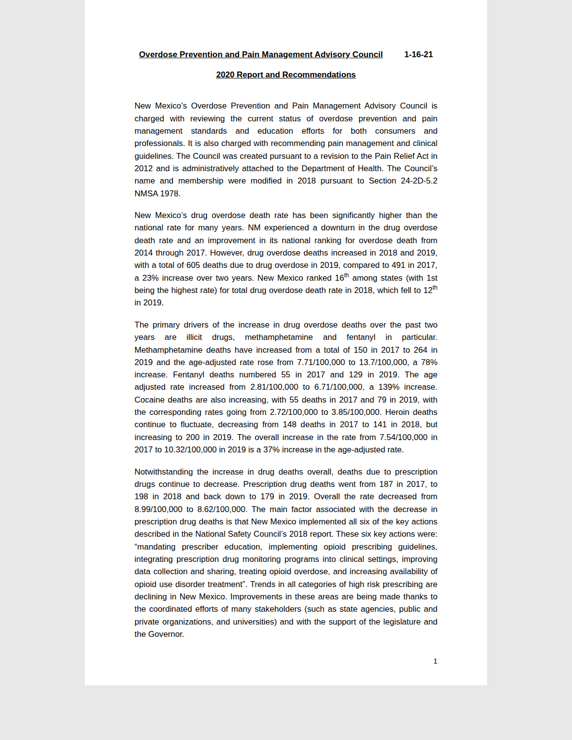Overdose Prevention and Pain Management Advisory Council1-16-21
2020 Report and Recommendations
New Mexico’s Overdose Prevention and Pain Management Advisory Council is charged with reviewing the current status of overdose prevention and pain management standards and education efforts for both consumers and professionals. It is also charged with recommending pain management and clinical guidelines. The Council was created pursuant to a revision to the Pain Relief Act in 2012 and is administratively attached to the Department of Health. The Council’s name and membership were modified in 2018 pursuant to Section 24-2D-5.2 NMSA 1978.
New Mexico’s drug overdose death rate has been significantly higher than the national rate for many years. NM experienced a downturn in the drug overdose death rate and an improvement in its national ranking for overdose death from 2014 through 2017. However, drug overdose deaths increased in 2018 and 2019, with a total of 605 deaths due to drug overdose in 2019, compared to 491 in 2017, a 23% increase over two years. New Mexico ranked 16th among states (with 1st being the highest rate) for total drug overdose death rate in 2018, which fell to 12th in 2019.
The primary drivers of the increase in drug overdose deaths over the past two years are illicit drugs, methamphetamine and fentanyl in particular. Methamphetamine deaths have increased from a total of 150 in 2017 to 264 in 2019 and the age-adjusted rate rose from 7.71/100,000 to 13.7/100,000, a 78% increase. Fentanyl deaths numbered 55 in 2017 and 129 in 2019. The age adjusted rate increased from 2.81/100,000 to 6.71/100,000, a 139% increase. Cocaine deaths are also increasing, with 55 deaths in 2017 and 79 in 2019, with the corresponding rates going from 2.72/100,000 to 3.85/100,000. Heroin deaths continue to fluctuate, decreasing from 148 deaths in 2017 to 141 in 2018, but increasing to 200 in 2019. The overall increase in the rate from 7.54/100,000 in 2017 to 10.32/100,000 in 2019 is a 37% increase in the age-adjusted rate.
Notwithstanding the increase in drug deaths overall, deaths due to prescription drugs continue to decrease. Prescription drug deaths went from 187 in 2017, to 198 in 2018 and back down to 179 in 2019. Overall the rate decreased from 8.99/100,000 to 8.62/100,000. The main factor associated with the decrease in prescription drug deaths is that New Mexico implemented all six of the key actions described in the National Safety Council’s 2018 report. These six key actions were: “mandating prescriber education, implementing opioid prescribing guidelines, integrating prescription drug monitoring programs into clinical settings, improving data collection and sharing, treating opioid overdose, and increasing availability of opioid use disorder treatment”. Trends in all categories of high risk prescribing are declining in New Mexico. Improvements in these areas are being made thanks to the coordinated efforts of many stakeholders (such as state agencies, public and private organizations, and universities) and with the support of the legislature and the Governor.
1